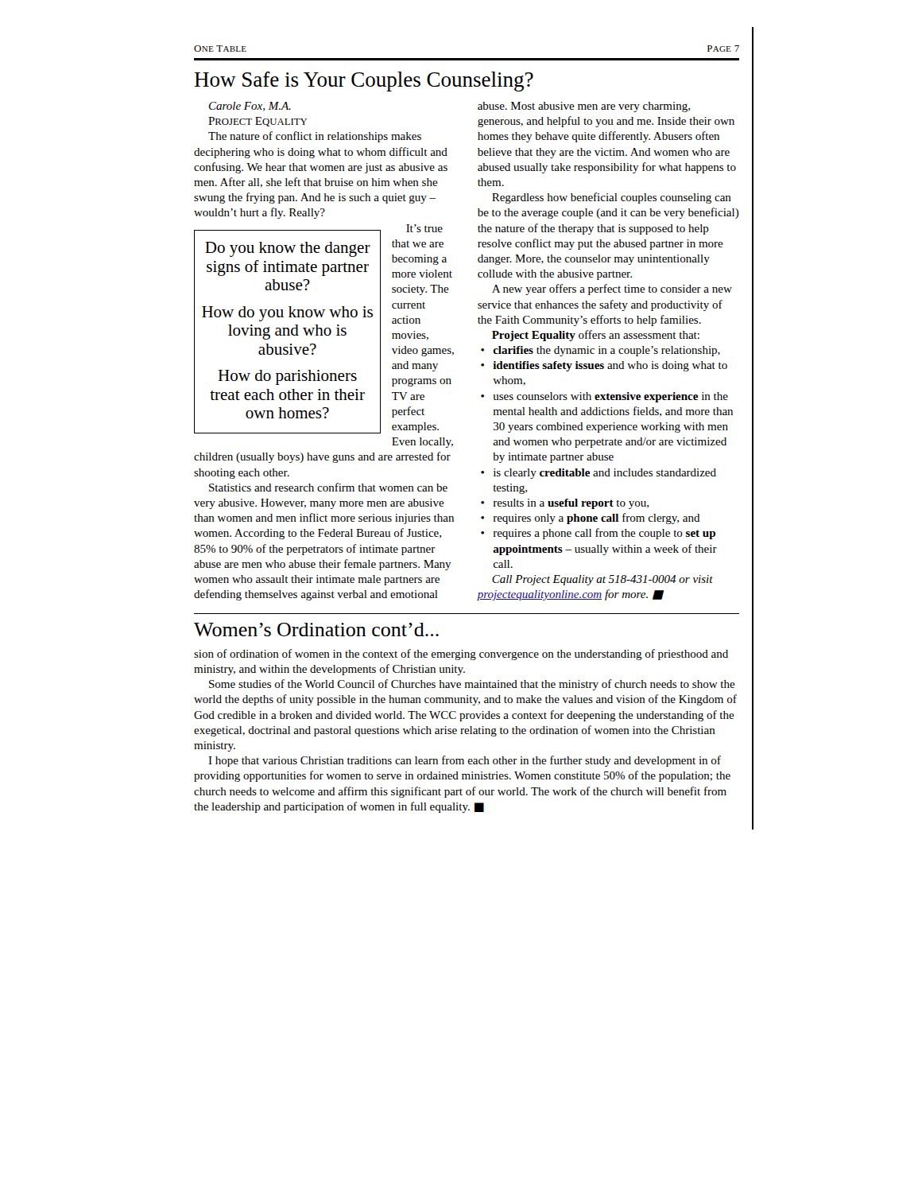ONE TABLE
PAGE 7
How Safe is Your Couples Counseling?
Carole Fox, M.A.
PROJECT EQUALITY
The nature of conflict in relationships makes deciphering who is doing what to whom difficult and confusing. We hear that women are just as abusive as men. After all, she left that bruise on him when she swung the frying pan. And he is such a quiet guy – wouldn’t hurt a fly. Really?
Do you know the danger signs of intimate partner abuse?
How do you know who is loving and who is abusive?
How do parishioners treat each other in their own homes?
It’s true that we are becoming a more violent society. The current action movies, video games, and many programs on TV are perfect examples. Even locally, children (usually boys) have guns and are arrested for shooting each other.
Statistics and research confirm that women can be very abusive. However, many more men are abusive than women and men inflict more serious injuries than women. According to the Federal Bureau of Justice, 85% to 90% of the perpetrators of intimate partner abuse are men who abuse their female partners. Many women who assault their intimate male partners are defending themselves against verbal and emotional abuse. Most abusive men are very charming, generous, and helpful to you and me. Inside their own homes they behave quite differently. Abusers often believe that they are the victim. And women who are abused usually take responsibility for what happens to them.
Regardless how beneficial couples counseling can be to the average couple (and it can be very beneficial) the nature of the therapy that is supposed to help resolve conflict may put the abused partner in more danger. More, the counselor may unintentionally collude with the abusive partner.
A new year offers a perfect time to consider a new service that enhances the safety and productivity of the Faith Community’s efforts to help families.
Project Equality offers an assessment that:
clarifies the dynamic in a couple’s relationship,
identifies safety issues and who is doing what to whom,
uses counselors with extensive experience in the mental health and addictions fields, and more than 30 years combined experience working with men and women who perpetrate and/or are victimized by intimate partner abuse
is clearly creditable and includes standardized testing,
results in a useful report to you,
requires only a phone call from clergy, and
requires a phone call from the couple to set up appointments – usually within a week of their call.
Call Project Equality at 518-431-0004 or visit projectequalityonline.com for more. ■
Women’s Ordination cont’d...
sion of ordination of women in the context of the emerging convergence on the understanding of priesthood and ministry, and within the developments of Christian unity.
Some studies of the World Council of Churches have maintained that the ministry of church needs to show the world the depths of unity possible in the human community, and to make the values and vision of the Kingdom of God credible in a broken and divided world. The WCC provides a context for deepening the understanding of the exegetical, doctrinal and pastoral questions which arise relating to the ordination of women into the Christian ministry.
I hope that various Christian traditions can learn from each other in the further study and development in of providing opportunities for women to serve in ordained ministries. Women constitute 50% of the population; the church needs to welcome and affirm this significant part of our world. The work of the church will benefit from the leadership and participation of women in full equality. ■